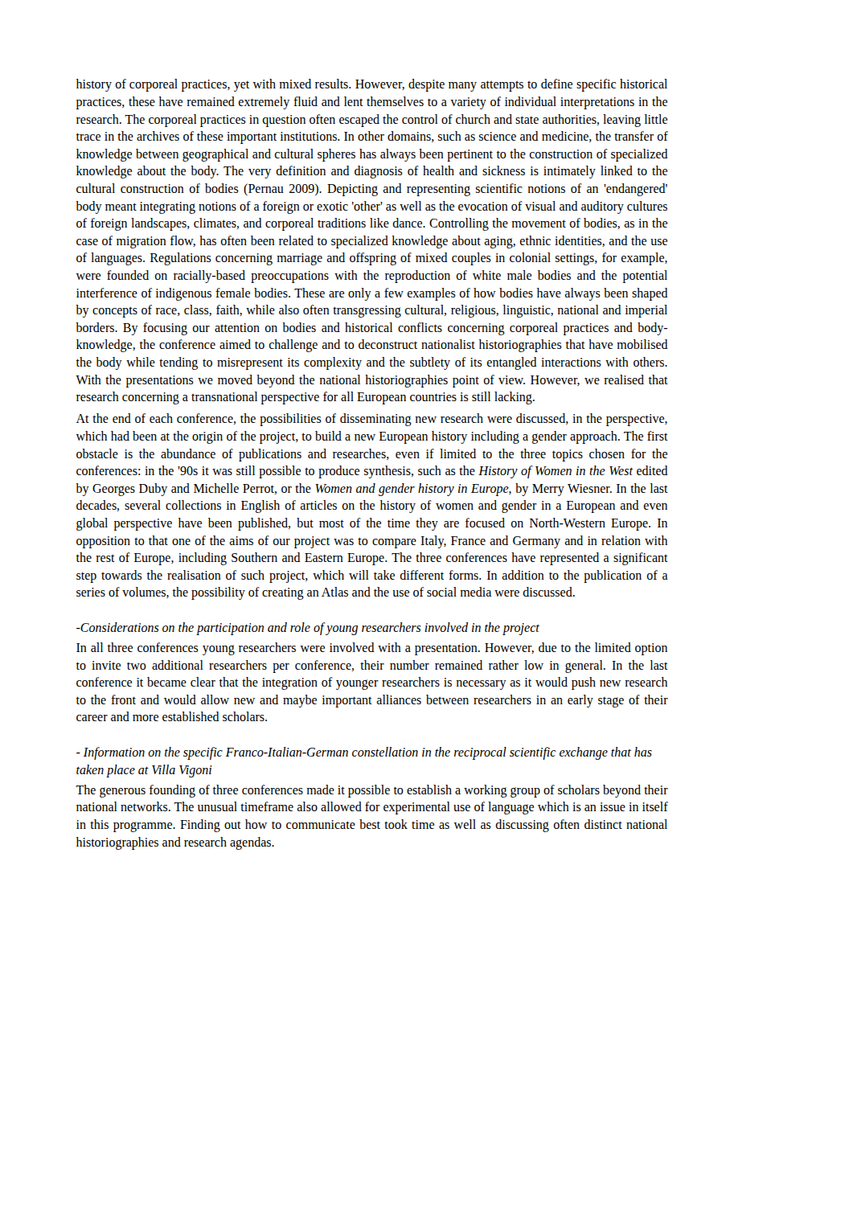history of corporeal practices, yet with mixed results. However, despite many attempts to define specific historical practices, these have remained extremely fluid and lent themselves to a variety of individual interpretations in the research. The corporeal practices in question often escaped the control of church and state authorities, leaving little trace in the archives of these important institutions. In other domains, such as science and medicine, the transfer of knowledge between geographical and cultural spheres has always been pertinent to the construction of specialized knowledge about the body. The very definition and diagnosis of health and sickness is intimately linked to the cultural construction of bodies (Pernau 2009). Depicting and representing scientific notions of an 'endangered' body meant integrating notions of a foreign or exotic 'other' as well as the evocation of visual and auditory cultures of foreign landscapes, climates, and corporeal traditions like dance. Controlling the movement of bodies, as in the case of migration flow, has often been related to specialized knowledge about aging, ethnic identities, and the use of languages. Regulations concerning marriage and offspring of mixed couples in colonial settings, for example, were founded on racially-based preoccupations with the reproduction of white male bodies and the potential interference of indigenous female bodies. These are only a few examples of how bodies have always been shaped by concepts of race, class, faith, while also often transgressing cultural, religious, linguistic, national and imperial borders. By focusing our attention on bodies and historical conflicts concerning corporeal practices and body-knowledge, the conference aimed to challenge and to deconstruct nationalist historiographies that have mobilised the body while tending to misrepresent its complexity and the subtlety of its entangled interactions with others. With the presentations we moved beyond the national historiographies point of view. However, we realised that research concerning a transnational perspective for all European countries is still lacking.
At the end of each conference, the possibilities of disseminating new research were discussed, in the perspective, which had been at the origin of the project, to build a new European history including a gender approach. The first obstacle is the abundance of publications and researches, even if limited to the three topics chosen for the conferences: in the '90s it was still possible to produce synthesis, such as the History of Women in the West edited by Georges Duby and Michelle Perrot, or the Women and gender history in Europe, by Merry Wiesner. In the last decades, several collections in English of articles on the history of women and gender in a European and even global perspective have been published, but most of the time they are focused on North-Western Europe. In opposition to that one of the aims of our project was to compare Italy, France and Germany and in relation with the rest of Europe, including Southern and Eastern Europe. The three conferences have represented a significant step towards the realisation of such project, which will take different forms. In addition to the publication of a series of volumes, the possibility of creating an Atlas and the use of social media were discussed.
-Considerations on the participation and role of young researchers involved in the project
In all three conferences young researchers were involved with a presentation. However, due to the limited option to invite two additional researchers per conference, their number remained rather low in general. In the last conference it became clear that the integration of younger researchers is necessary as it would push new research to the front and would allow new and maybe important alliances between researchers in an early stage of their career and more established scholars.
- Information on the specific Franco-Italian-German constellation in the reciprocal scientific exchange that has taken place at Villa Vigoni
The generous founding of three conferences made it possible to establish a working group of scholars beyond their national networks. The unusual timeframe also allowed for experimental use of language which is an issue in itself in this programme. Finding out how to communicate best took time as well as discussing often distinct national historiographies and research agendas.